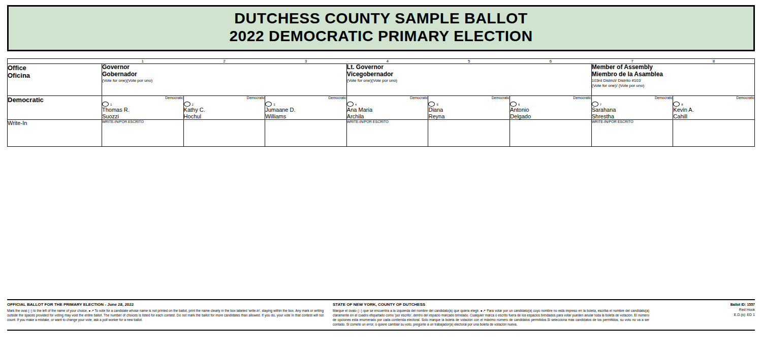DUTCHESS COUNTY SAMPLE BALLOT
2022 DEMOCRATIC PRIMARY ELECTION
| | 1 | 2 | 3 | 4 | 5 | 6 | 7 | 8 |
| --- | --- | --- | --- | --- | --- | --- | --- | --- |
| Office Oficina | Governor Gobernador (Vote for one)(Vote por uno) | Lt. Governor Vicegobernador (Vote for one)(Vote por uno) | Member of Assembly Miembro de la Asamblea 103rd District/ Distrito #103 (Vote for one)/ (Vote por uno) |
| Democratic | Democratic 1 Thomas R. Suozzi | Democratic 2 Kathy C. Hochul | Democratic 3 Jumaane D. Williams | Democratic 4 Ana Maria Archila | Democratic 5 Diana Reyna | Democratic 6 Antonio Delgado | Democratic 7 Sarahana Shrestha | Democratic 8 Kevin A. Cahill |
| Write-In | WRITE-IN/POR ESCRITO | | | WRITE-IN/POR ESCRITO | | | WRITE-IN/POR ESCRITO | |
OFFICIAL BALLOT FOR THE PRIMARY ELECTION - June 28, 2022
Mark the oval (○) to the left of the name of your choice, ●↗ To vote for a candidate whose name is not printed on the ballot, print the name clearly in the box labeled 'write-in', staying within the box. Any mark or writing outside the spaces provided for voting may void the entire ballot. The number of choices is listed for each contest. Do not mark the ballot for more candidates than allowed. If you do, your vote in that contest will not count. If you make a mistake, or want to change your vote, ask a poll worker for a new ballot.
STATE OF NEW YORK, COUNTY OF DUTCHESS
Marque el óvalo (○) que se encuentra a la izquierda del nombre del candidato(a) que quiera elegir. ●↗ Para votar por un candidato(a) cuyo nombre no está impreso en la boleta, escriba el nombre del candidato(a) claramente en el cuadro etiquetado como 'por escrito', dentro del espacio marcado brindado. Cualquier marca o escrito fuera de los espacios brindados para votar pueden anular toda la boleta de votación. El número de opciones esta enumerado por cada contienda electoral. Solo marque la boleta de votación con el máximo número de candidatos permitidos.Si selecciona más candidatos de los permitidos, su voto no va a ser contado. Si comete un error, o quiere cambiar su voto, pregúnte a un trabajador(a) electoral por una boleta de votación nueva.
Ballot ID: 1557 Red Hook E.D.(s): ED 1